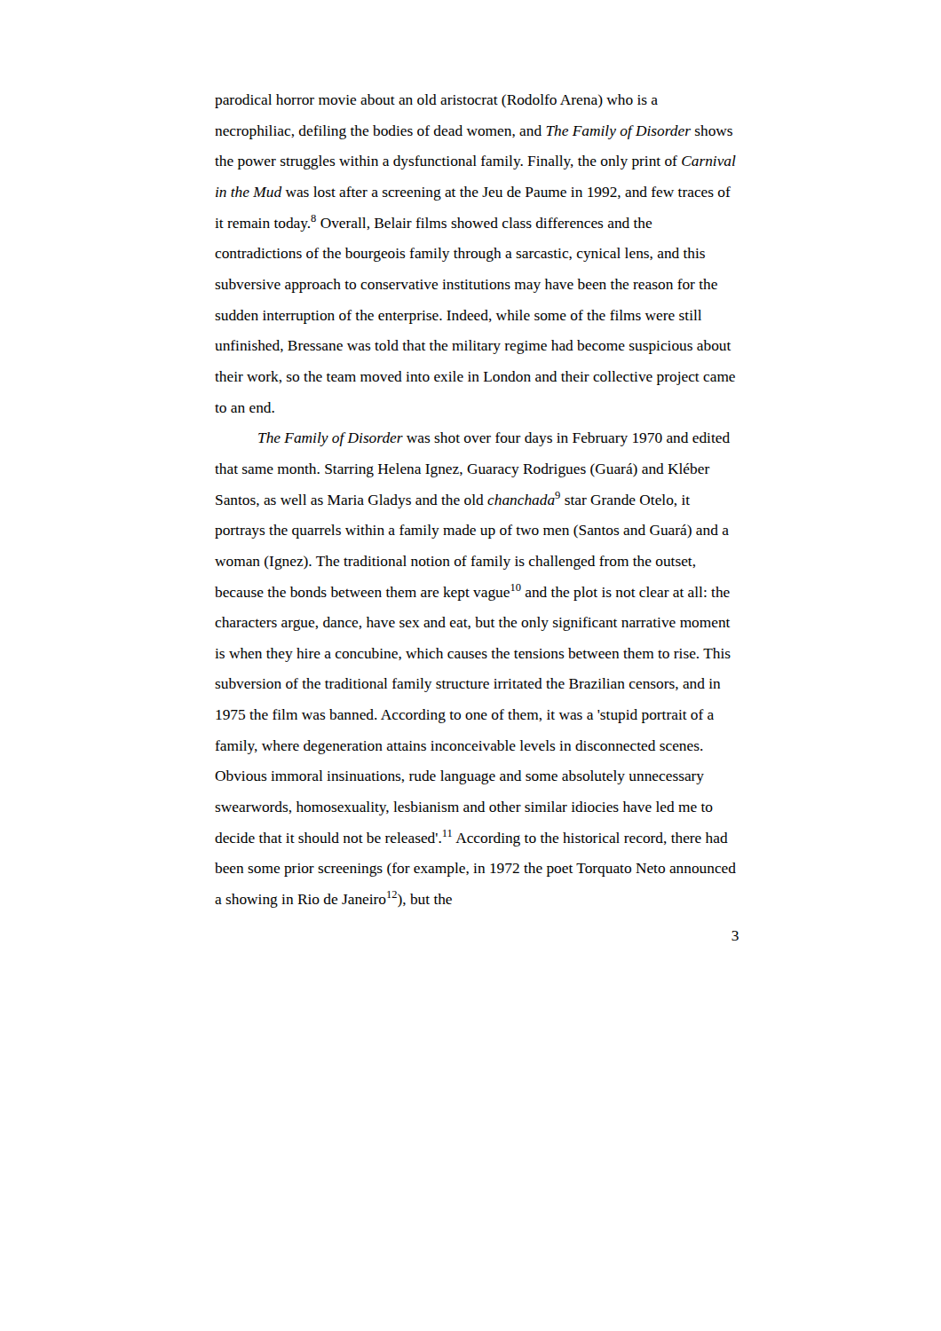parodical horror movie about an old aristocrat (Rodolfo Arena) who is a necrophiliac, defiling the bodies of dead women, and The Family of Disorder shows the power struggles within a dysfunctional family. Finally, the only print of Carnival in the Mud was lost after a screening at the Jeu de Paume in 1992, and few traces of it remain today.8 Overall, Belair films showed class differences and the contradictions of the bourgeois family through a sarcastic, cynical lens, and this subversive approach to conservative institutions may have been the reason for the sudden interruption of the enterprise. Indeed, while some of the films were still unfinished, Bressane was told that the military regime had become suspicious about their work, so the team moved into exile in London and their collective project came to an end.
The Family of Disorder was shot over four days in February 1970 and edited that same month. Starring Helena Ignez, Guaracy Rodrigues (Guará) and Kléber Santos, as well as Maria Gladys and the old chanchada9 star Grande Otelo, it portrays the quarrels within a family made up of two men (Santos and Guará) and a woman (Ignez). The traditional notion of family is challenged from the outset, because the bonds between them are kept vague10 and the plot is not clear at all: the characters argue, dance, have sex and eat, but the only significant narrative moment is when they hire a concubine, which causes the tensions between them to rise. This subversion of the traditional family structure irritated the Brazilian censors, and in 1975 the film was banned. According to one of them, it was a 'stupid portrait of a family, where degeneration attains inconceivable levels in disconnected scenes. Obvious immoral insinuations, rude language and some absolutely unnecessary swearwords, homosexuality, lesbianism and other similar idiocies have led me to decide that it should not be released'.11 According to the historical record, there had been some prior screenings (for example, in 1972 the poet Torquato Neto announced a showing in Rio de Janeiro12), but the
3